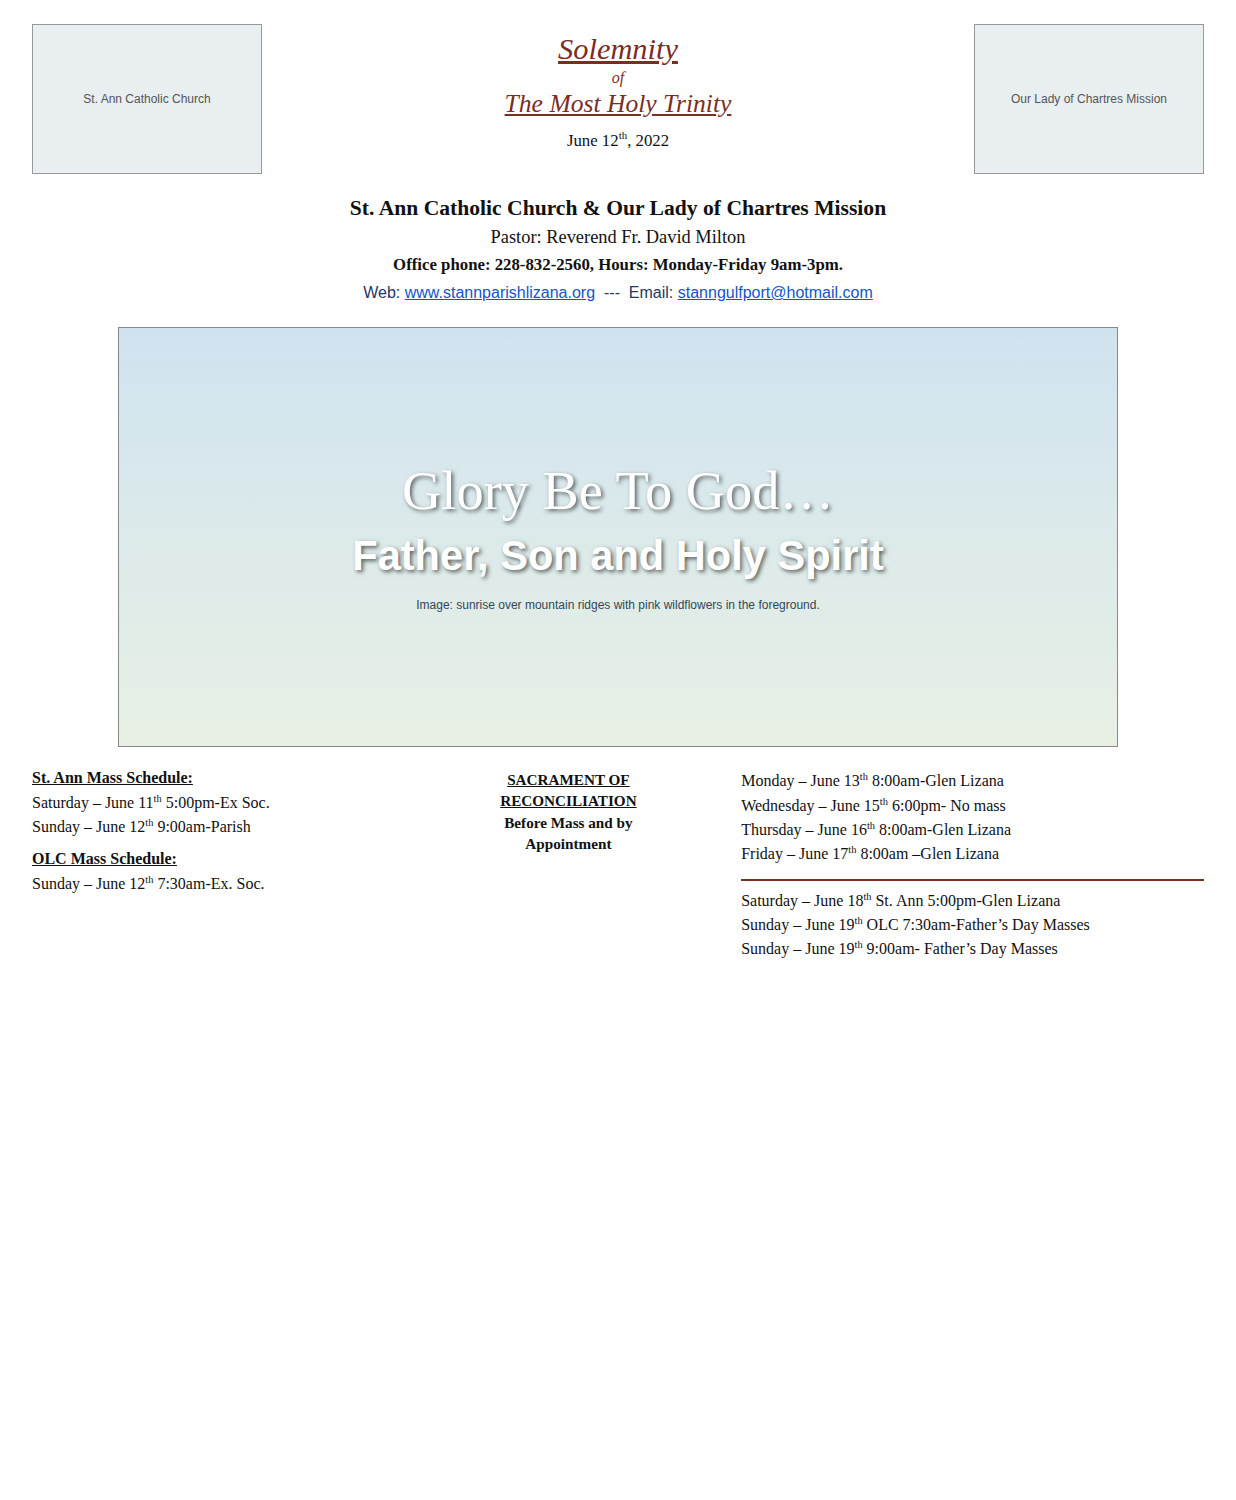St. Ann Catholic Church
Solemnity
of
The Most Holy Trinity
June 12th, 2022
Our Lady of Chartres Mission
St. Ann Catholic Church & Our Lady of Chartres Mission
Pastor: Reverend Fr. David Milton
Office phone: 228-832-2560, Hours: Monday-Friday 9am-3pm.
Web: www.stannparishlizana.org --- Email: stanngulfport@hotmail.com
Glory Be To God…
Father, Son and Holy Spirit
Image: sunrise over mountain ridges with pink wildflowers in the foreground.
St. Ann Mass Schedule:
Saturday – June 11th 5:00pm-Ex Soc.
Sunday – June 12th 9:00am-Parish
OLC Mass Schedule:
Sunday – June 12th 7:30am-Ex. Soc.
SACRAMENT OF
RECONCILIATION
Before Mass and by
Appointment
Monday – June 13th 8:00am-Glen Lizana
Wednesday – June 15th 6:00pm- No mass
Thursday – June 16th 8:00am-Glen Lizana
Friday – June 17th 8:00am –Glen Lizana
Saturday – June 18th St. Ann 5:00pm-Glen Lizana
Sunday – June 19th OLC 7:30am-Father’s Day Masses
Sunday – June 19th 9:00am- Father’s Day Masses